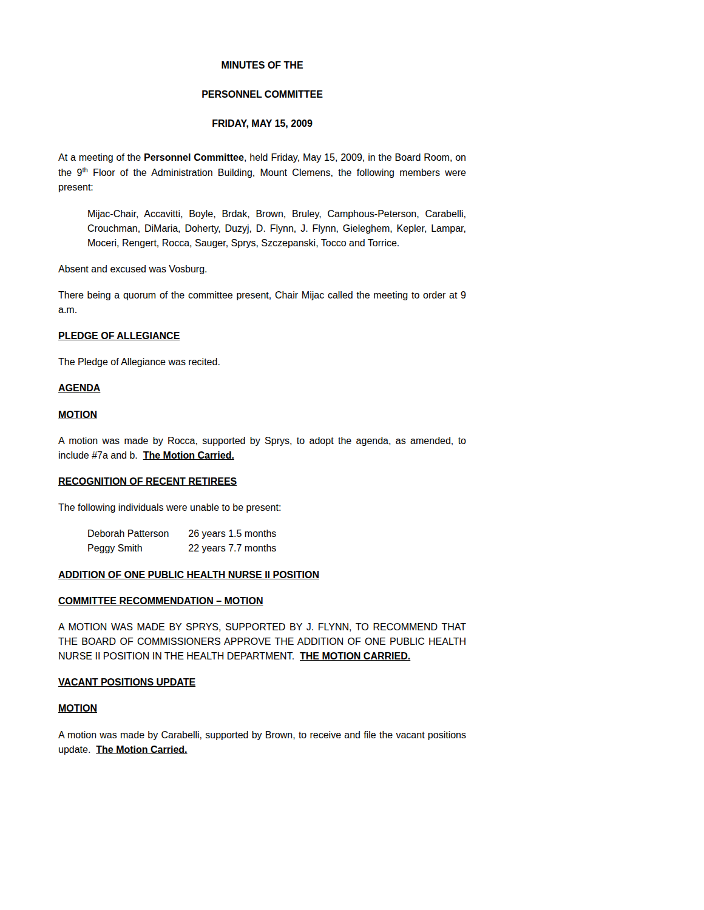MINUTES OF THE
PERSONNEL COMMITTEE
FRIDAY, MAY 15, 2009
At a meeting of the Personnel Committee, held Friday, May 15, 2009, in the Board Room, on the 9th Floor of the Administration Building, Mount Clemens, the following members were present:
Mijac-Chair, Accavitti, Boyle, Brdak, Brown, Bruley, Camphous-Peterson, Carabelli, Crouchman, DiMaria, Doherty, Duzyj, D. Flynn, J. Flynn, Gieleghem, Kepler, Lampar, Moceri, Rengert, Rocca, Sauger, Sprys, Szczepanski, Tocco and Torrice.
Absent and excused was Vosburg.
There being a quorum of the committee present, Chair Mijac called the meeting to order at 9 a.m.
PLEDGE OF ALLEGIANCE
The Pledge of Allegiance was recited.
AGENDA
MOTION
A motion was made by Rocca, supported by Sprys, to adopt the agenda, as amended, to include #7a and b. The Motion Carried.
RECOGNITION OF RECENT RETIREES
The following individuals were unable to be present:
| Deborah Patterson | 26 years 1.5 months |
| Peggy Smith | 22 years 7.7 months |
ADDITION OF ONE PUBLIC HEALTH NURSE II POSITION
COMMITTEE RECOMMENDATION – MOTION
A MOTION WAS MADE BY SPRYS, SUPPORTED BY J. FLYNN, TO RECOMMEND THAT THE BOARD OF COMMISSIONERS APPROVE THE ADDITION OF ONE PUBLIC HEALTH NURSE II POSITION IN THE HEALTH DEPARTMENT. THE MOTION CARRIED.
VACANT POSITIONS UPDATE
MOTION
A motion was made by Carabelli, supported by Brown, to receive and file the vacant positions update. The Motion Carried.